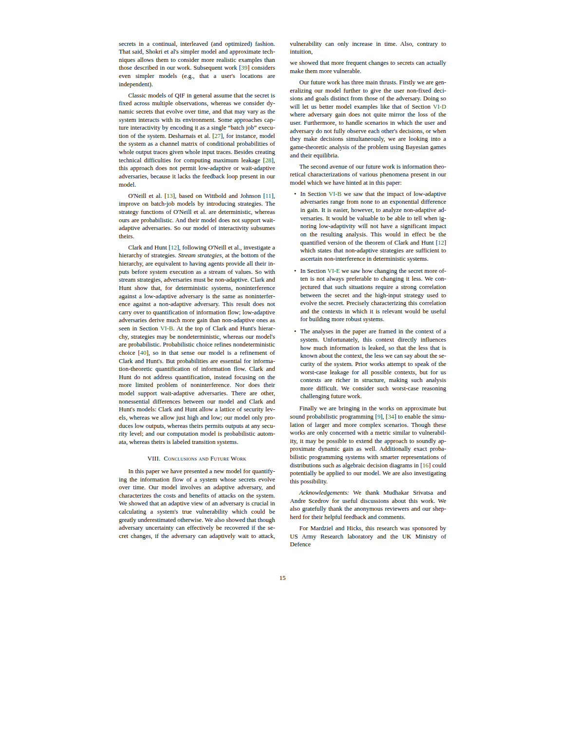secrets in a continual, interleaved (and optimized) fashion. That said, Shokri et al's simpler model and approximate techniques allows them to consider more realistic examples than those described in our work. Subsequent work [39] considers even simpler models (e.g., that a user's locations are independent).
Classic models of QIF in general assume that the secret is fixed across multiple observations, whereas we consider dynamic secrets that evolve over time, and that may vary as the system interacts with its environment. Some approaches capture interactivity by encoding it as a single “batch job” execution of the system. Desharnais et al. [27], for instance, model the system as a channel matrix of conditional probabilities of whole output traces given whole input traces. Besides creating technical difficulties for computing maximum leakage [28], this approach does not permit low-adaptive or wait-adaptive adversaries, because it lacks the feedback loop present in our model.
O'Neill et al. [13], based on Wittbold and Johnson [11], improve on batch-job models by introducing strategies. The strategy functions of O'Neill et al. are deterministic, whereas ours are probabilistic. And their model does not support wait-adaptive adversaries. So our model of interactivity subsumes theirs.
Clark and Hunt [12], following O'Neill et al., investigate a hierarchy of strategies. Stream strategies, at the bottom of the hierarchy, are equivalent to having agents provide all their inputs before system execution as a stream of values. So with stream strategies, adversaries must be non-adaptive. Clark and Hunt show that, for deterministic systems, noninterference against a low-adaptive adversary is the same as noninterference against a non-adaptive adversary. This result does not carry over to quantification of information flow; low-adaptive adversaries derive much more gain than non-adaptive ones as seen in Section VI-B. At the top of Clark and Hunt's hierarchy, strategies may be nondeterministic, whereas our model's are probabilistic. Probabilistic choice refines nondeterministic choice [40], so in that sense our model is a refinement of Clark and Hunt's. But probabilities are essential for information-theoretic quantification of information flow. Clark and Hunt do not address quantification, instead focusing on the more limited problem of noninterference. Nor does their model support wait-adaptive adversaries. There are other, nonessential differences between our model and Clark and Hunt's models: Clark and Hunt allow a lattice of security levels, whereas we allow just high and low; our model only produces low outputs, whereas theirs permits outputs at any security level; and our computation model is probabilistic automata, whereas theirs is labeled transition systems.
VIII. Conclusions and Future Work
In this paper we have presented a new model for quantifying the information flow of a system whose secrets evolve over time. Our model involves an adaptive adversary, and characterizes the costs and benefits of attacks on the system. We showed that an adaptive view of an adversary is crucial in calculating a system's true vulnerability which could be greatly underestimated otherwise. We also showed that though adversary uncertainty can effectively be recovered if the secret changes, if the adversary can adaptively wait to attack, vulnerability can only increase in time. Also, contrary to intuition,
we showed that more frequent changes to secrets can actually make them more vulnerable.
Our future work has three main thrusts. Firstly we are generalizing our model further to give the user non-fixed decisions and goals distinct from those of the adversary. Doing so will let us better model examples like that of Section VI-D where adversary gain does not quite mirror the loss of the user. Furthermore, to handle scenarios in which the user and adversary do not fully observe each other's decisions, or when they make decisions simultaneously, we are looking into a game-theoretic analysis of the problem using Bayesian games and their equilibria.
The second avenue of our future work is information theoretical characterizations of various phenomena present in our model which we have hinted at in this paper:
In Section VI-B we saw that the impact of low-adaptive adversaries range from none to an exponential difference in gain. It is easier, however, to analyze non-adaptive adversaries. It would be valuable to be able to tell when ignoring low-adaptivity will not have a significant impact on the resulting analysis. This would in effect be the quantified version of the theorem of Clark and Hunt [12] which states that non-adaptive strategies are sufficient to ascertain non-interference in deterministic systems.
In Section VI-E we saw how changing the secret more often is not always preferable to changing it less. We conjectured that such situations require a strong correlation between the secret and the high-input strategy used to evolve the secret. Precisely characterizing this correlation and the contexts in which it is relevant would be useful for building more robust systems.
The analyses in the paper are framed in the context of a system. Unfortunately, this context directly influences how much information is leaked, so that the less that is known about the context, the less we can say about the security of the system. Prior works attempt to speak of the worst-case leakage for all possible contexts, but for us contexts are richer in structure, making such analysis more difficult. We consider such worst-case reasoning challenging future work.
Finally we are bringing in the works on approximate but sound probabilistic programming [9], [34] to enable the simulation of larger and more complex scenarios. Though these works are only concerned with a metric similar to vulnerability, it may be possible to extend the approach to soundly approximate dynamic gain as well. Additionally exact probabilistic programming systems with smarter representations of distributions such as algebraic decision diagrams in [16] could potentially be applied to our model. We are also investigating this possibility.
Acknowledgements: We thank Mudhakar Srivatsa and Andre Scedrov for useful discussions about this work. We also gratefully thank the anonymous reviewers and our shepherd for their helpful feedback and comments.
For Mardziel and Hicks, this research was sponsored by US Army Research laboratory and the UK Ministry of Defence
15